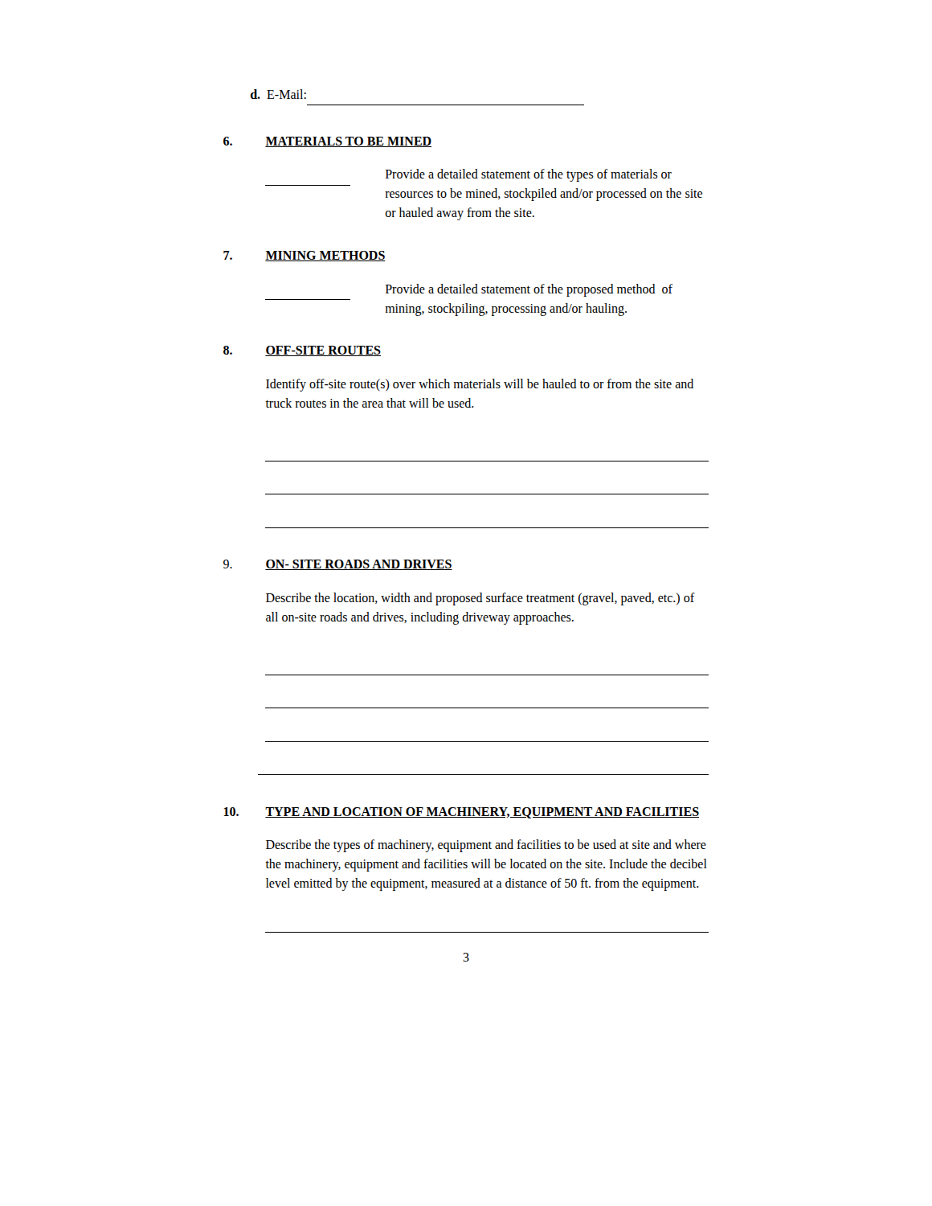d. E-Mail:
6.
Materials to be Mined
Provide a detailed statement of the types of materials or resources to be mined, stockpiled and/or processed on the site or hauled away from the site.
7.
Mining Methods
Provide a detailed statement of the proposed method of mining, stockpiling, processing and/or hauling.
8.
Off-Site Routes
Identify off-site route(s) over which materials will be hauled to or from the site and truck routes in the area that will be used.
9.
On- Site Roads and Drives
Describe the location, width and proposed surface treatment (gravel, paved, etc.) of all on-site roads and drives, including driveway approaches.
10.
Type and Location of Machinery, Equipment and Facilities
Describe the types of machinery, equipment and facilities to be used at site and where the machinery, equipment and facilities will be located on the site. Include the decibel level emitted by the equipment, measured at a distance of 50 ft. from the equipment.
3